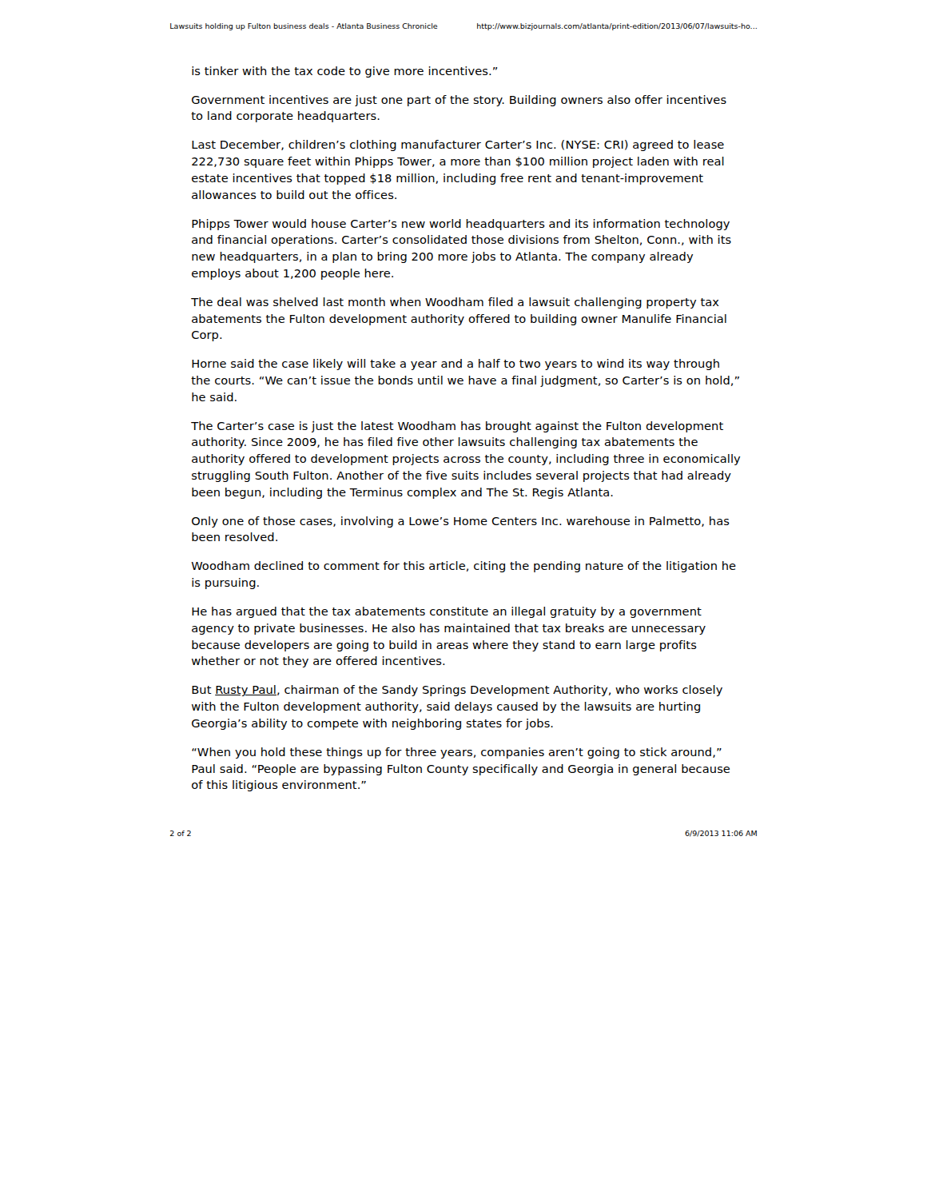Lawsuits holding up Fulton business deals - Atlanta Business Chronicle http://www.bizjournals.com/atlanta/print-edition/2013/06/07/lawsuits-ho...
is tinker with the tax code to give more incentives.”
Government incentives are just one part of the story. Building owners also offer incentives to land corporate headquarters.
Last December, children’s clothing manufacturer Carter’s Inc. (NYSE: CRI) agreed to lease 222,730 square feet within Phipps Tower, a more than $100 million project laden with real estate incentives that topped $18 million, including free rent and tenant-improvement allowances to build out the offices.
Phipps Tower would house Carter’s new world headquarters and its information technology and financial operations. Carter’s consolidated those divisions from Shelton, Conn., with its new headquarters, in a plan to bring 200 more jobs to Atlanta. The company already employs about 1,200 people here.
The deal was shelved last month when Woodham filed a lawsuit challenging property tax abatements the Fulton development authority offered to building owner Manulife Financial Corp.
Horne said the case likely will take a year and a half to two years to wind its way through the courts. “We can’t issue the bonds until we have a final judgment, so Carter’s is on hold,” he said.
The Carter’s case is just the latest Woodham has brought against the Fulton development authority. Since 2009, he has filed five other lawsuits challenging tax abatements the authority offered to development projects across the county, including three in economically struggling South Fulton. Another of the five suits includes several projects that had already been begun, including the Terminus complex and The St. Regis Atlanta.
Only one of those cases, involving a Lowe’s Home Centers Inc. warehouse in Palmetto, has been resolved.
Woodham declined to comment for this article, citing the pending nature of the litigation he is pursuing.
He has argued that the tax abatements constitute an illegal gratuity by a government agency to private businesses. He also has maintained that tax breaks are unnecessary because developers are going to build in areas where they stand to earn large profits whether or not they are offered incentives.
But Rusty Paul, chairman of the Sandy Springs Development Authority, who works closely with the Fulton development authority, said delays caused by the lawsuits are hurting Georgia’s ability to compete with neighboring states for jobs.
“When you hold these things up for three years, companies aren’t going to stick around,” Paul said. “People are bypassing Fulton County specifically and Georgia in general because of this litigious environment.”
2 of 2 6/9/2013 11:06 AM